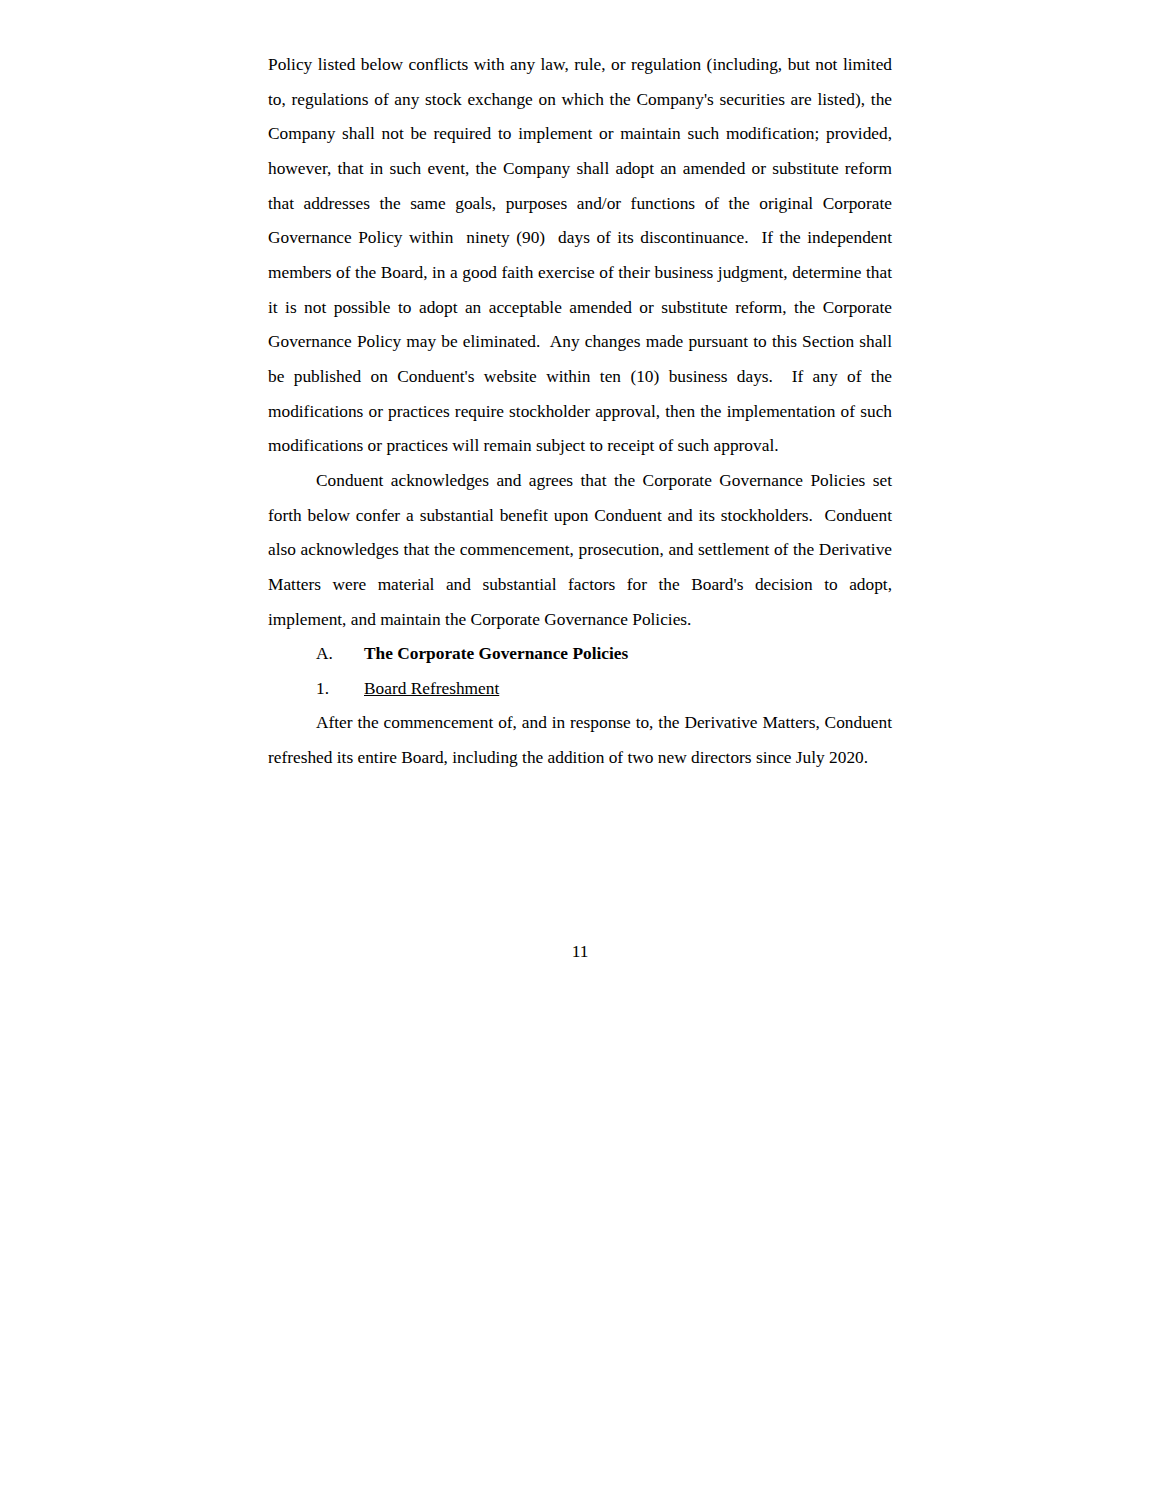Policy listed below conflicts with any law, rule, or regulation (including, but not limited to, regulations of any stock exchange on which the Company's securities are listed), the Company shall not be required to implement or maintain such modification; provided, however, that in such event, the Company shall adopt an amended or substitute reform that addresses the same goals, purposes and/or functions of the original Corporate Governance Policy within ninety (90) days of its discontinuance. If the independent members of the Board, in a good faith exercise of their business judgment, determine that it is not possible to adopt an acceptable amended or substitute reform, the Corporate Governance Policy may be eliminated. Any changes made pursuant to this Section shall be published on Conduent's website within ten (10) business days. If any of the modifications or practices require stockholder approval, then the implementation of such modifications or practices will remain subject to receipt of such approval.
Conduent acknowledges and agrees that the Corporate Governance Policies set forth below confer a substantial benefit upon Conduent and its stockholders. Conduent also acknowledges that the commencement, prosecution, and settlement of the Derivative Matters were material and substantial factors for the Board's decision to adopt, implement, and maintain the Corporate Governance Policies.
A. The Corporate Governance Policies
1. Board Refreshment
After the commencement of, and in response to, the Derivative Matters, Conduent refreshed its entire Board, including the addition of two new directors since July 2020.
11